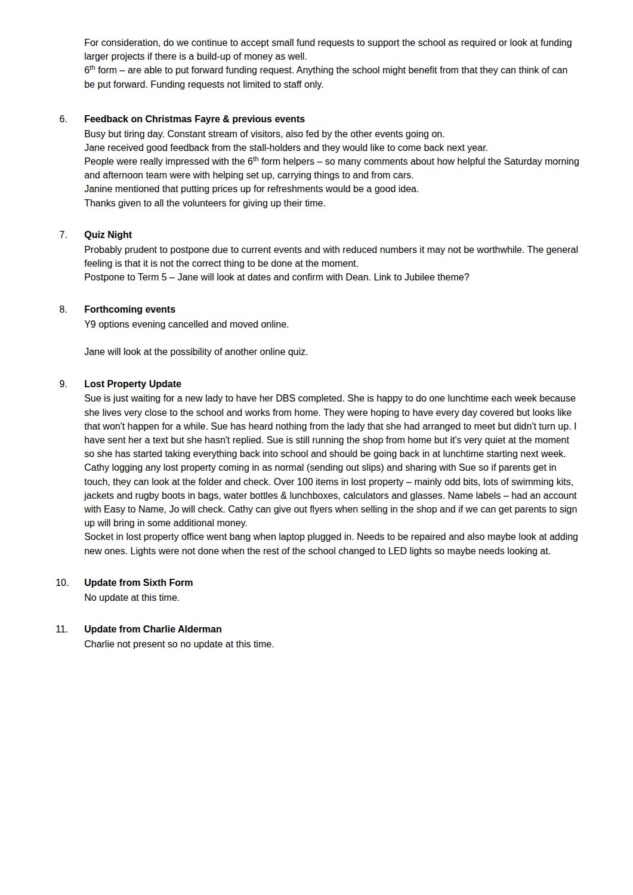For consideration, do we continue to accept small fund requests to support the school as required or look at funding larger projects if there is a build-up of money as well.
6th form – are able to put forward funding request. Anything the school might benefit from that they can think of can be put forward. Funding requests not limited to staff only.
Feedback on Christmas Fayre & previous events
Busy but tiring day. Constant stream of visitors, also fed by the other events going on.
Jane received good feedback from the stall-holders and they would like to come back next year.
People were really impressed with the 6th form helpers – so many comments about how helpful the Saturday morning and afternoon team were with helping set up, carrying things to and from cars.
Janine mentioned that putting prices up for refreshments would be a good idea.
Thanks given to all the volunteers for giving up their time.
Quiz Night
Probably prudent to postpone due to current events and with reduced numbers it may not be worthwhile. The general feeling is that it is not the correct thing to be done at the moment.
Postpone to Term 5 – Jane will look at dates and confirm with Dean. Link to Jubilee theme?
Forthcoming events
Y9 options evening cancelled and moved online.
Jane will look at the possibility of another online quiz.
Lost Property Update
Sue is just waiting for a new lady to have her DBS completed. She is happy to do one lunchtime each week because she lives very close to the school and works from home. They were hoping to have every day covered but looks like that won't happen for a while. Sue has heard nothing from the lady that she had arranged to meet but didn't turn up. I have sent her a text but she hasn't replied. Sue is still running the shop from home but it's very quiet at the moment so she has started taking everything back into school and should be going back in at lunchtime starting next week.
Cathy logging any lost property coming in as normal (sending out slips) and sharing with Sue so if parents get in touch, they can look at the folder and check. Over 100 items in lost property – mainly odd bits, lots of swimming kits, jackets and rugby boots in bags, water bottles & lunchboxes, calculators and glasses. Name labels – had an account with Easy to Name, Jo will check. Cathy can give out flyers when selling in the shop and if we can get parents to sign up will bring in some additional money.
Socket in lost property office went bang when laptop plugged in. Needs to be repaired and also maybe look at adding new ones. Lights were not done when the rest of the school changed to LED lights so maybe needs looking at.
Update from Sixth Form
No update at this time.
Update from Charlie Alderman
Charlie not present so no update at this time.